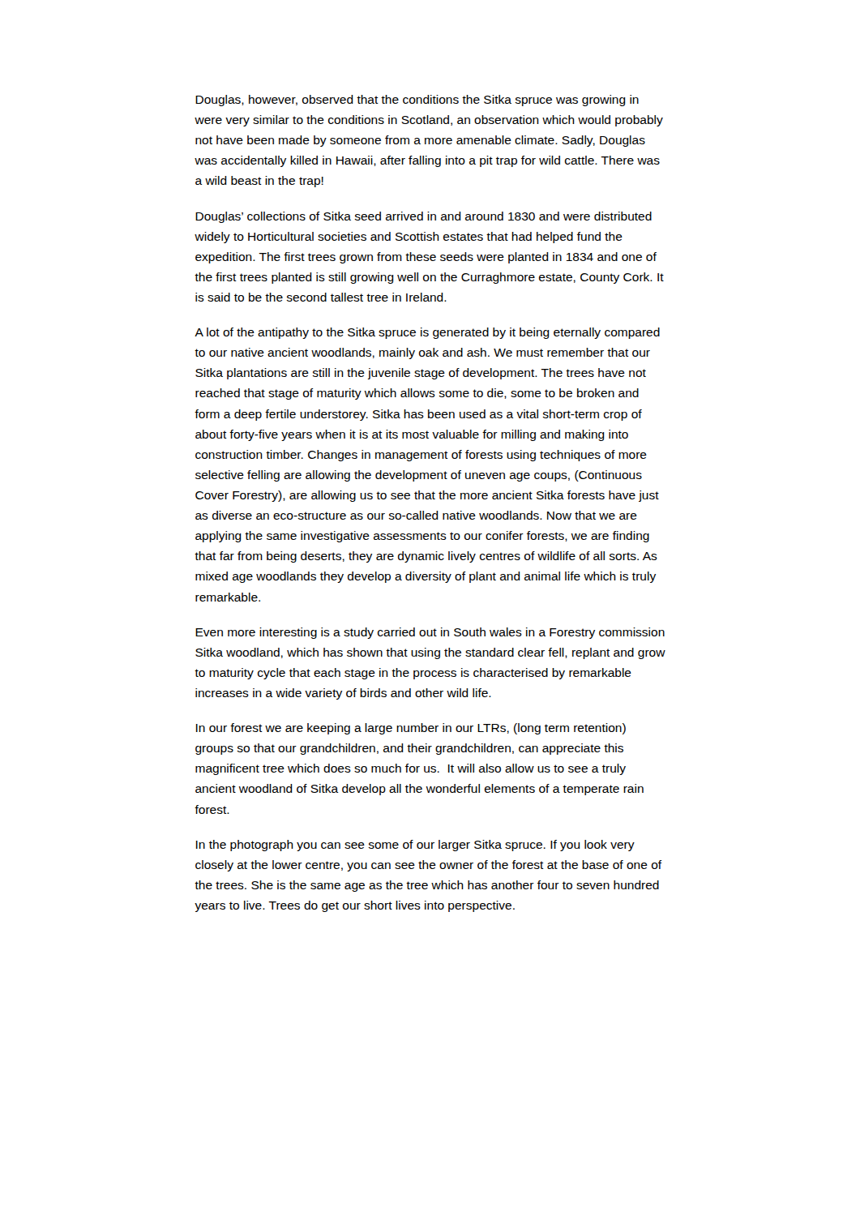Douglas, however, observed that the conditions the Sitka spruce was growing in were very similar to the conditions in Scotland, an observation which would probably not have been made by someone from a more amenable climate. Sadly, Douglas was accidentally killed in Hawaii, after falling into a pit trap for wild cattle. There was a wild beast in the trap!
Douglas’ collections of Sitka seed arrived in and around 1830 and were distributed widely to Horticultural societies and Scottish estates that had helped fund the expedition. The first trees grown from these seeds were planted in 1834 and one of the first trees planted is still growing well on the Curraghmore estate, County Cork. It is said to be the second tallest tree in Ireland.
A lot of the antipathy to the Sitka spruce is generated by it being eternally compared to our native ancient woodlands, mainly oak and ash. We must remember that our Sitka plantations are still in the juvenile stage of development. The trees have not reached that stage of maturity which allows some to die, some to be broken and form a deep fertile understorey. Sitka has been used as a vital short-term crop of about forty-five years when it is at its most valuable for milling and making into construction timber. Changes in management of forests using techniques of more selective felling are allowing the development of uneven age coups, (Continuous Cover Forestry), are allowing us to see that the more ancient Sitka forests have just as diverse an eco-structure as our so-called native woodlands. Now that we are applying the same investigative assessments to our conifer forests, we are finding that far from being deserts, they are dynamic lively centres of wildlife of all sorts. As mixed age woodlands they develop a diversity of plant and animal life which is truly remarkable.
Even more interesting is a study carried out in South wales in a Forestry commission Sitka woodland, which has shown that using the standard clear fell, replant and grow to maturity cycle that each stage in the process is characterised by remarkable increases in a wide variety of birds and other wild life.
In our forest we are keeping a large number in our LTRs, (long term retention) groups so that our grandchildren, and their grandchildren, can appreciate this magnificent tree which does so much for us. It will also allow us to see a truly ancient woodland of Sitka develop all the wonderful elements of a temperate rain forest.
In the photograph you can see some of our larger Sitka spruce. If you look very closely at the lower centre, you can see the owner of the forest at the base of one of the trees. She is the same age as the tree which has another four to seven hundred years to live. Trees do get our short lives into perspective.